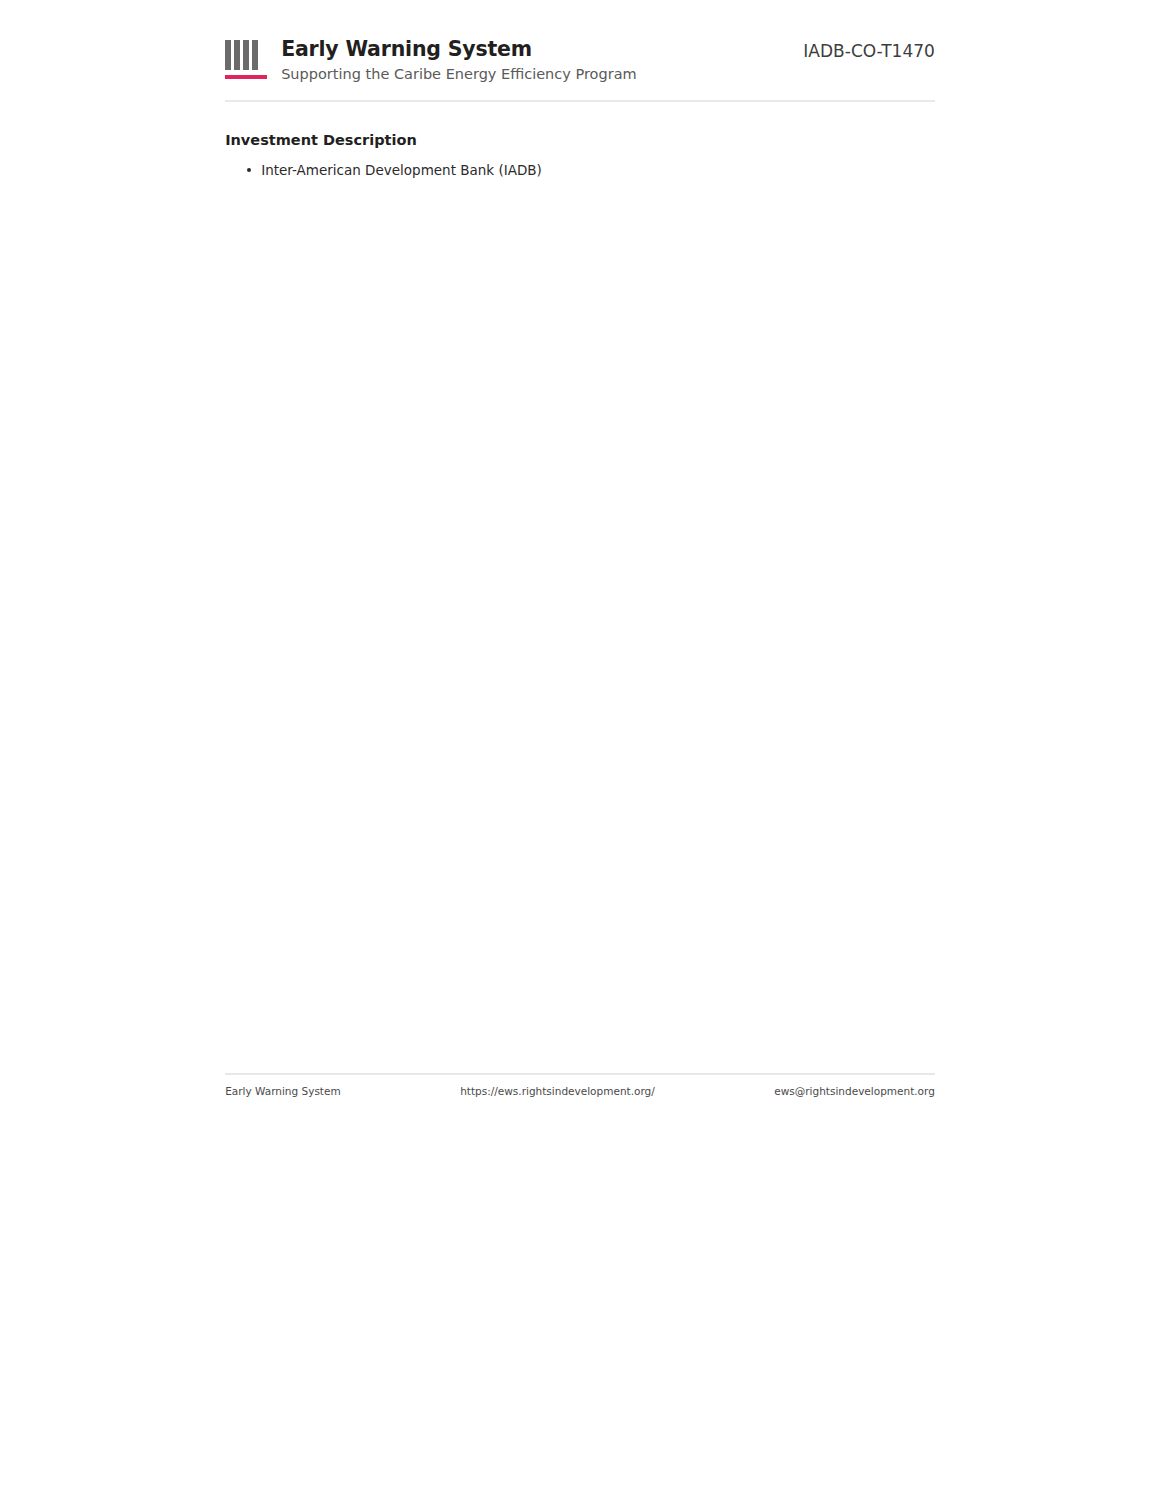Early Warning System
Supporting the Caribe Energy Efficiency Program
IADB-CO-T1470
Investment Description
Inter-American Development Bank (IADB)
Early Warning System
https://ews.rightsindevelopment.org/
ews@rightsindevelopment.org